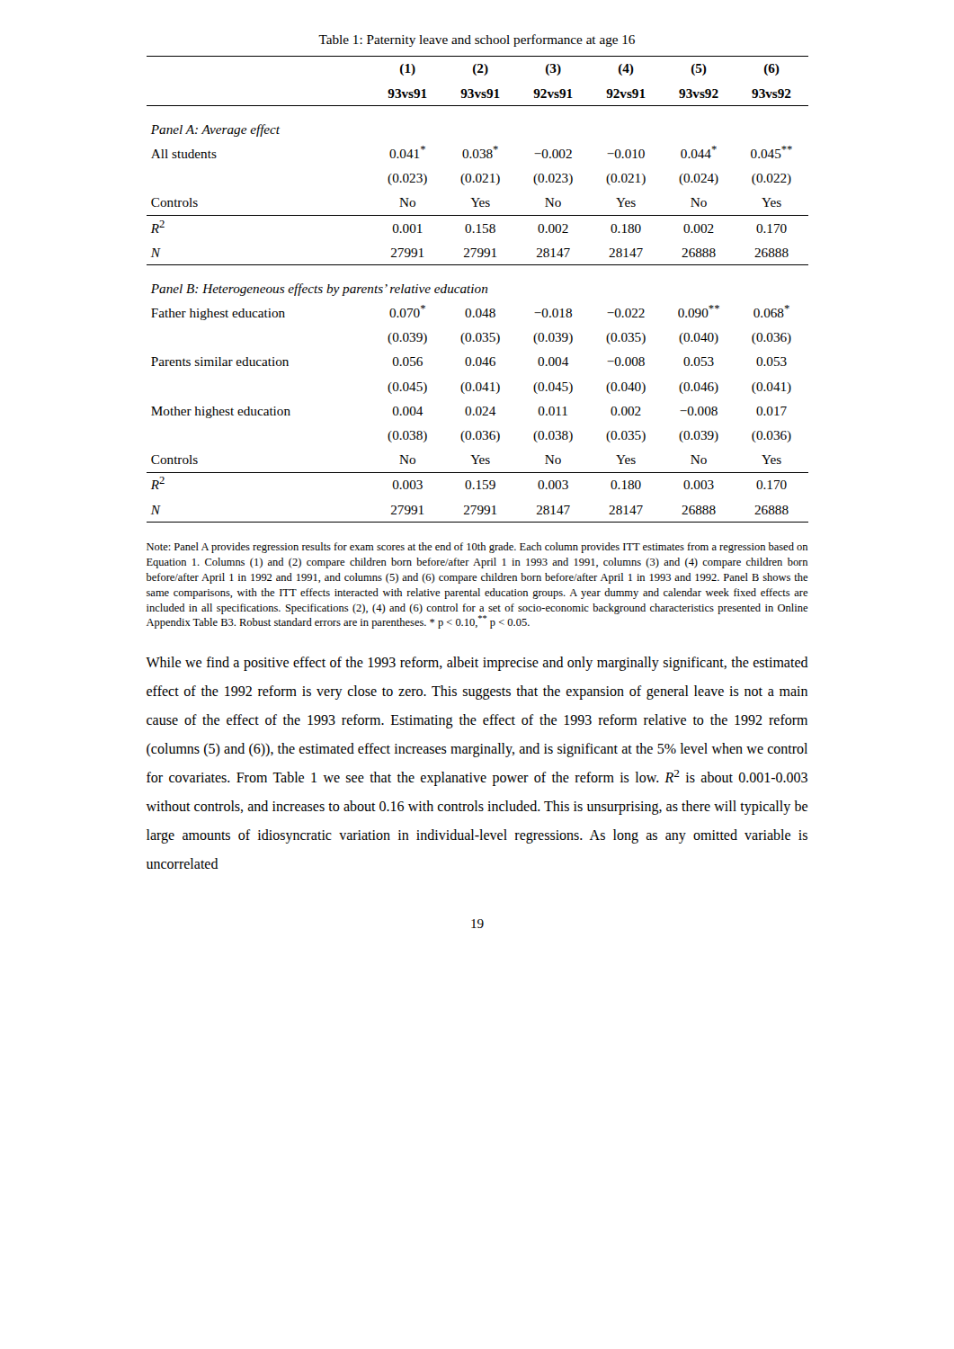Table 1: Paternity leave and school performance at age 16
| | (1) | (2) | (3) | (4) | (5) | (6) |
| --- | --- | --- | --- | --- | --- | --- |
| | 93vs91 | 93vs91 | 92vs91 | 92vs91 | 93vs92 | 93vs92 |
| Panel A: Average effect |
| All students | 0.041 * | 0.038 * | −0.002 | −0.010 | 0.044 * | 0.045 ** |
| | (0.023) | (0.021) | (0.023) | (0.021) | (0.024) | (0.022) |
| Controls | No | Yes | No | Yes | No | Yes |
| R 2 | 0.001 | 0.158 | 0.002 | 0.180 | 0.002 | 0.170 |
| N | 27991 | 27991 | 28147 | 28147 | 26888 | 26888 |
| Panel B: Heterogeneous effects by parents’ relative education |
| Father highest education | 0.070 * | 0.048 | −0.018 | −0.022 | 0.090 ** | 0.068 * |
| | (0.039) | (0.035) | (0.039) | (0.035) | (0.040) | (0.036) |
| Parents similar education | 0.056 | 0.046 | 0.004 | −0.008 | 0.053 | 0.053 |
| | (0.045) | (0.041) | (0.045) | (0.040) | (0.046) | (0.041) |
| Mother highest education | 0.004 | 0.024 | 0.011 | 0.002 | −0.008 | 0.017 |
| | (0.038) | (0.036) | (0.038) | (0.035) | (0.039) | (0.036) |
| Controls | No | Yes | No | Yes | No | Yes |
| R 2 | 0.003 | 0.159 | 0.003 | 0.180 | 0.003 | 0.170 |
| N | 27991 | 27991 | 28147 | 28147 | 26888 | 26888 |
Note: Panel A provides regression results for exam scores at the end of 10th grade. Each column provides ITT estimates from a regression based on Equation 1. Columns (1) and (2) compare children born before/after April 1 in 1993 and 1991, columns (3) and (4) compare children born before/after April 1 in 1992 and 1991, and columns (5) and (6) compare children born before/after April 1 in 1993 and 1992. Panel B shows the same comparisons, with the ITT effects interacted with relative parental education groups. A year dummy and calendar week fixed effects are included in all specifications. Specifications (2), (4) and (6) control for a set of socio-economic background characteristics presented in Online Appendix Table B3. Robust standard errors are in parentheses. * p < 0.10,** p < 0.05.
While we find a positive effect of the 1993 reform, albeit imprecise and only marginally significant, the estimated effect of the 1992 reform is very close to zero. This suggests that the expansion of general leave is not a main cause of the effect of the 1993 reform. Estimating the effect of the 1993 reform relative to the 1992 reform (columns (5) and (6)), the estimated effect increases marginally, and is significant at the 5% level when we control for covariates. From Table 1 we see that the explanative power of the reform is low. R2 is about 0.001-0.003 without controls, and increases to about 0.16 with controls included. This is unsurprising, as there will typically be large amounts of idiosyncratic variation in individual-level regressions. As long as any omitted variable is uncorrelated
19